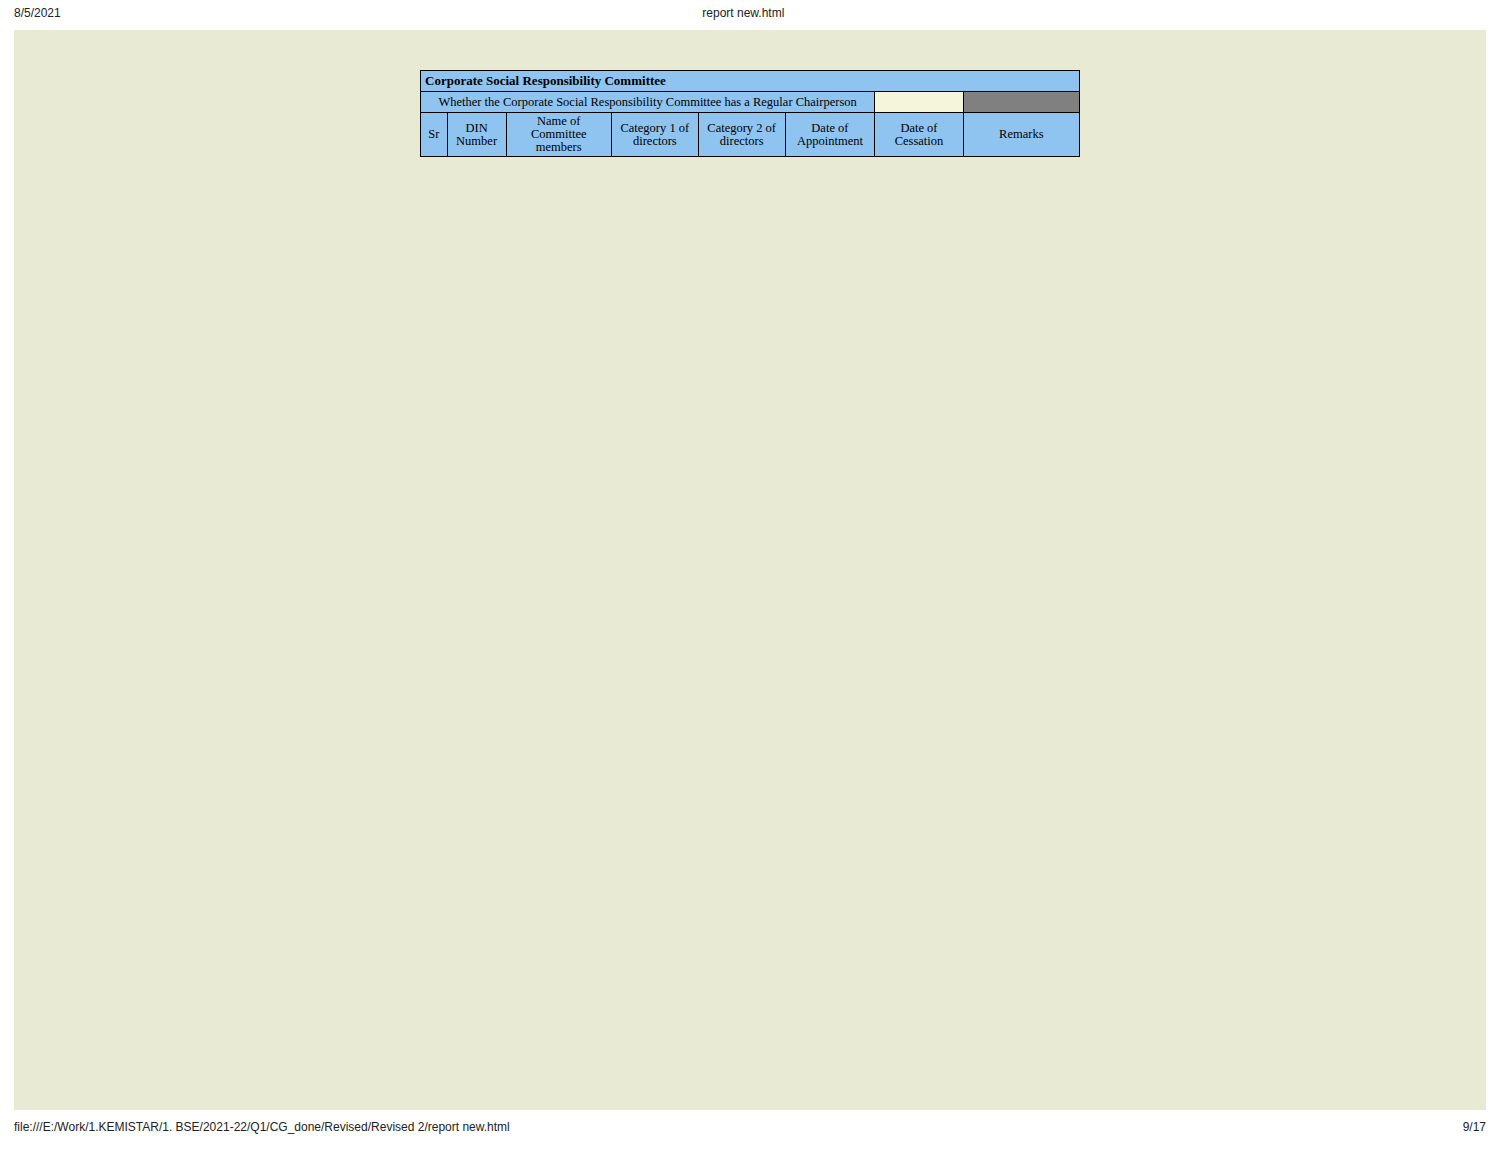8/5/2021
report new.html
| Corporate Social Responsibility Committee |
| Whether the Corporate Social Responsibility Committee has a Regular Chairperson | | |
| Sr | DIN Number | Name of Committee members | Category 1 of directors | Category 2 of directors | Date of Appointment | Date of Cessation | Remarks |
file:///E:/Work/1.KEMISTAR/1. BSE/2021-22/Q1/CG_done/Revised/Revised 2/report new.html
9/17